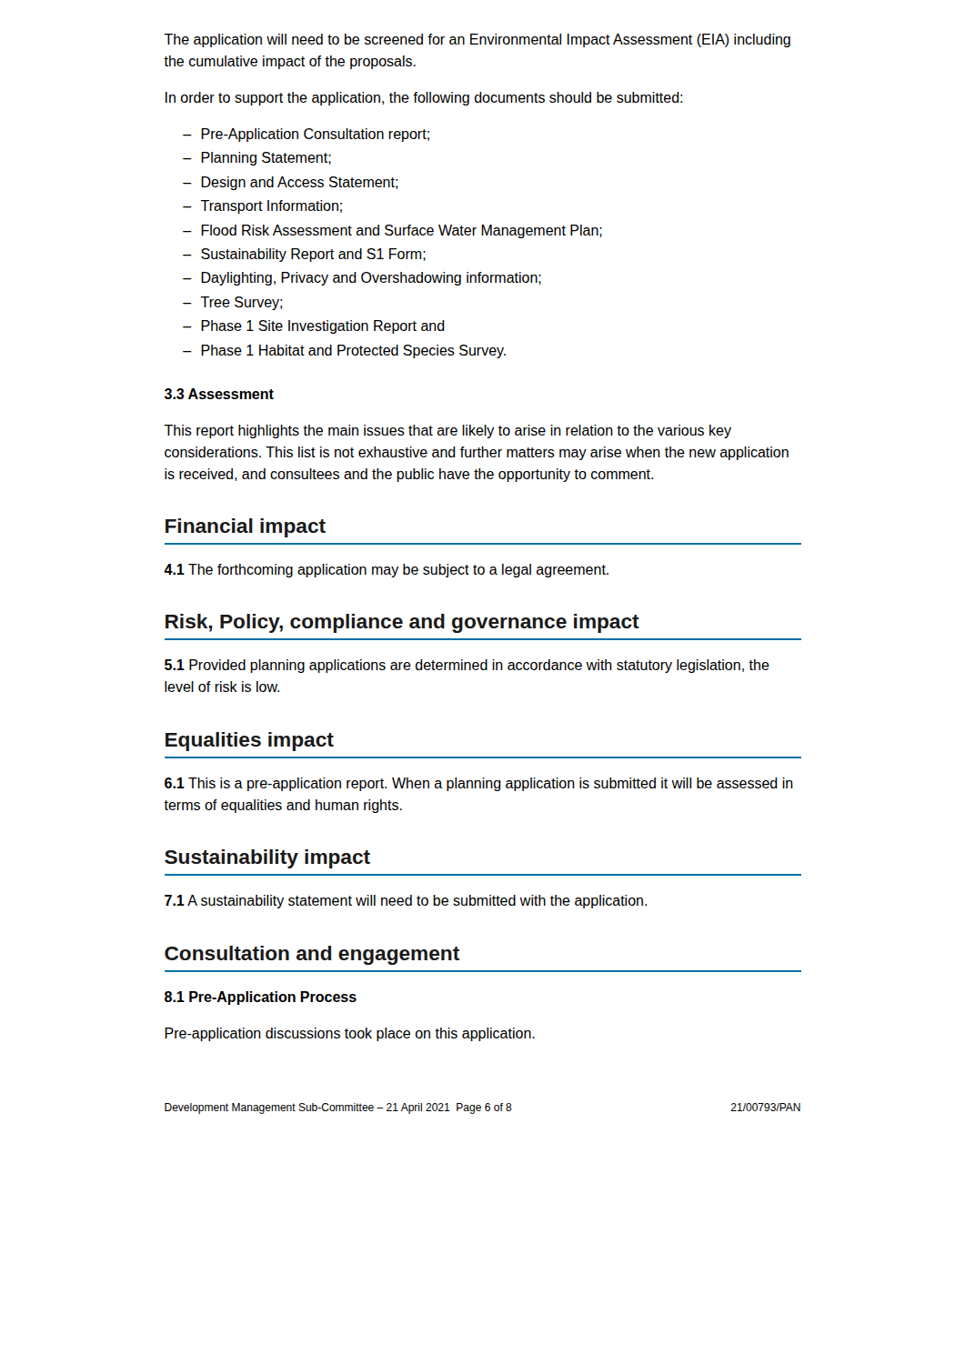The application will need to be screened for an Environmental Impact Assessment (EIA) including the cumulative impact of the proposals.
In order to support the application, the following documents should be submitted:
Pre-Application Consultation report;
Planning Statement;
Design and Access Statement;
Transport Information;
Flood Risk Assessment and Surface Water Management Plan;
Sustainability Report and S1 Form;
Daylighting, Privacy and Overshadowing information;
Tree Survey;
Phase 1 Site Investigation Report and
Phase 1 Habitat and Protected Species Survey.
3.3 Assessment
This report highlights the main issues that are likely to arise in relation to the various key considerations. This list is not exhaustive and further matters may arise when the new application is received, and consultees and the public have the opportunity to comment.
Financial impact
4.1 The forthcoming application may be subject to a legal agreement.
Risk, Policy, compliance and governance impact
5.1 Provided planning applications are determined in accordance with statutory legislation, the level of risk is low.
Equalities impact
6.1 This is a pre-application report. When a planning application is submitted it will be assessed in terms of equalities and human rights.
Sustainability impact
7.1 A sustainability statement will need to be submitted with the application.
Consultation and engagement
8.1 Pre-Application Process
Pre-application discussions took place on this application.
Development Management Sub-Committee – 21 April 2021 Page 6 of 8 21/00793/PAN